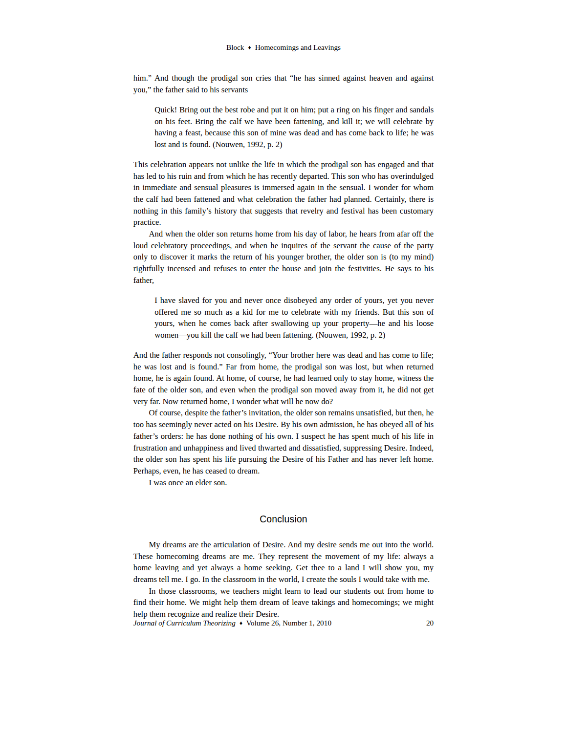Block ♦ Homecomings and Leavings
him.” And though the prodigal son cries that “he has sinned against heaven and against you,” the father said to his servants
Quick! Bring out the best robe and put it on him; put a ring on his finger and sandals on his feet. Bring the calf we have been fattening, and kill it; we will celebrate by having a feast, because this son of mine was dead and has come back to life; he was lost and is found. (Nouwen, 1992, p. 2)
This celebration appears not unlike the life in which the prodigal son has engaged and that has led to his ruin and from which he has recently departed. This son who has overindulged in immediate and sensual pleasures is immersed again in the sensual. I wonder for whom the calf had been fattened and what celebration the father had planned. Certainly, there is nothing in this family’s history that suggests that revelry and festival has been customary practice.
And when the older son returns home from his day of labor, he hears from afar off the loud celebratory proceedings, and when he inquires of the servant the cause of the party only to discover it marks the return of his younger brother, the older son is (to my mind) rightfully incensed and refuses to enter the house and join the festivities. He says to his father,
I have slaved for you and never once disobeyed any order of yours, yet you never offered me so much as a kid for me to celebrate with my friends. But this son of yours, when he comes back after swallowing up your property—he and his loose women—you kill the calf we had been fattening. (Nouwen, 1992, p. 2)
And the father responds not consolingly, “Your brother here was dead and has come to life; he was lost and is found.” Far from home, the prodigal son was lost, but when returned home, he is again found. At home, of course, he had learned only to stay home, witness the fate of the older son, and even when the prodigal son moved away from it, he did not get very far. Now returned home, I wonder what will he now do?
Of course, despite the father’s invitation, the older son remains unsatisfied, but then, he too has seemingly never acted on his Desire. By his own admission, he has obeyed all of his father’s orders: he has done nothing of his own. I suspect he has spent much of his life in frustration and unhappiness and lived thwarted and dissatisfied, suppressing Desire. Indeed, the older son has spent his life pursuing the Desire of his Father and has never left home. Perhaps, even, he has ceased to dream.
I was once an elder son.
Conclusion
My dreams are the articulation of Desire. And my desire sends me out into the world. These homecoming dreams are me. They represent the movement of my life: always a home leaving and yet always a home seeking. Get thee to a land I will show you, my dreams tell me. I go. In the classroom in the world, I create the souls I would take with me.
In those classrooms, we teachers might learn to lead our students out from home to find their home. We might help them dream of leave takings and homecomings; we might help them recognize and realize their Desire.
Journal of Curriculum Theorizing ♦ Volume 26, Number 1, 2010
20